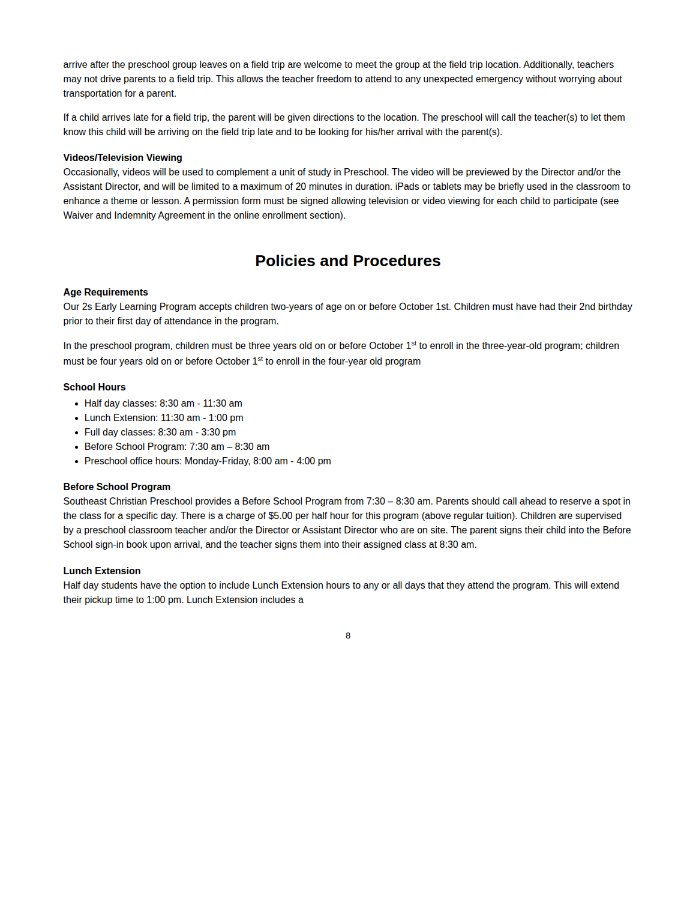arrive after the preschool group leaves on a field trip are welcome to meet the group at the field trip location. Additionally, teachers may not drive parents to a field trip. This allows the teacher freedom to attend to any unexpected emergency without worrying about transportation for a parent.
If a child arrives late for a field trip, the parent will be given directions to the location. The preschool will call the teacher(s) to let them know this child will be arriving on the field trip late and to be looking for his/her arrival with the parent(s).
Videos/Television Viewing
Occasionally, videos will be used to complement a unit of study in Preschool. The video will be previewed by the Director and/or the Assistant Director, and will be limited to a maximum of 20 minutes in duration. iPads or tablets may be briefly used in the classroom to enhance a theme or lesson. A permission form must be signed allowing television or video viewing for each child to participate (see Waiver and Indemnity Agreement in the online enrollment section).
Policies and Procedures
Age Requirements
Our 2s Early Learning Program accepts children two-years of age on or before October 1st. Children must have had their 2nd birthday prior to their first day of attendance in the program.
In the preschool program, children must be three years old on or before October 1st to enroll in the three-year-old program; children must be four years old on or before October 1st to enroll in the four-year old program
School Hours
Half day classes: 8:30 am - 11:30 am
Lunch Extension: 11:30 am - 1:00 pm
Full day classes: 8:30 am - 3:30 pm
Before School Program: 7:30 am – 8:30 am
Preschool office hours: Monday-Friday, 8:00 am - 4:00 pm
Before School Program
Southeast Christian Preschool provides a Before School Program from 7:30 – 8:30 am. Parents should call ahead to reserve a spot in the class for a specific day. There is a charge of $5.00 per half hour for this program (above regular tuition). Children are supervised by a preschool classroom teacher and/or the Director or Assistant Director who are on site. The parent signs their child into the Before School sign-in book upon arrival, and the teacher signs them into their assigned class at 8:30 am.
Lunch Extension
Half day students have the option to include Lunch Extension hours to any or all days that they attend the program. This will extend their pickup time to 1:00 pm. Lunch Extension includes a
8